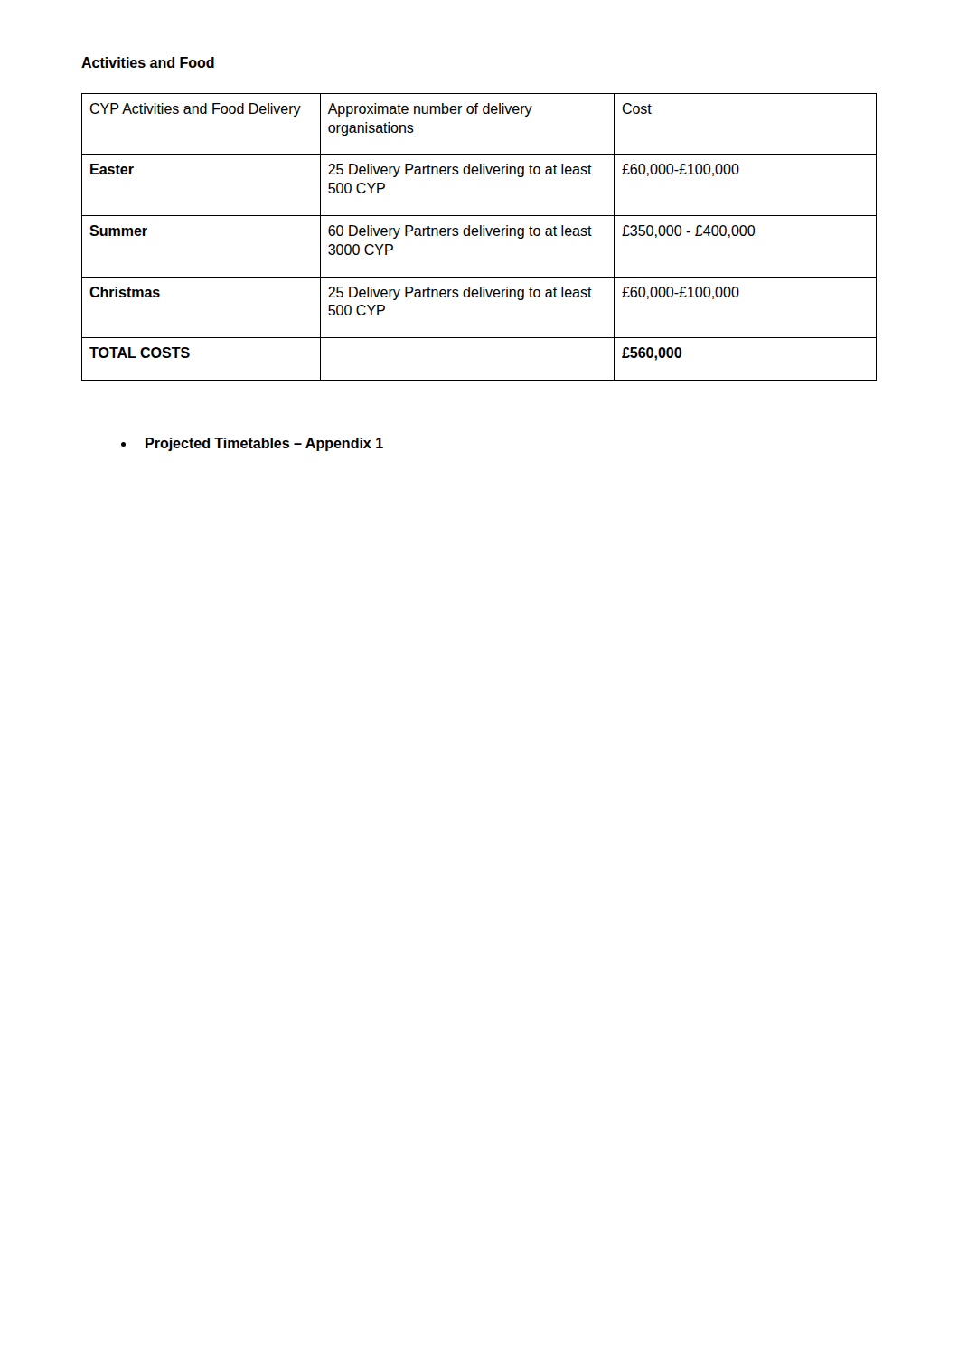Activities and Food
| CYP Activities and Food Delivery | Approximate number of delivery organisations | Cost |
| Easter | 25 Delivery Partners delivering to at least 500 CYP | £60,000-£100,000 |
| Summer | 60 Delivery Partners delivering to at least 3000 CYP | £350,000 - £400,000 |
| Christmas | 25 Delivery Partners delivering to at least 500 CYP | £60,000-£100,000 |
| TOTAL COSTS | | £560,000 |
Projected Timetables – Appendix 1